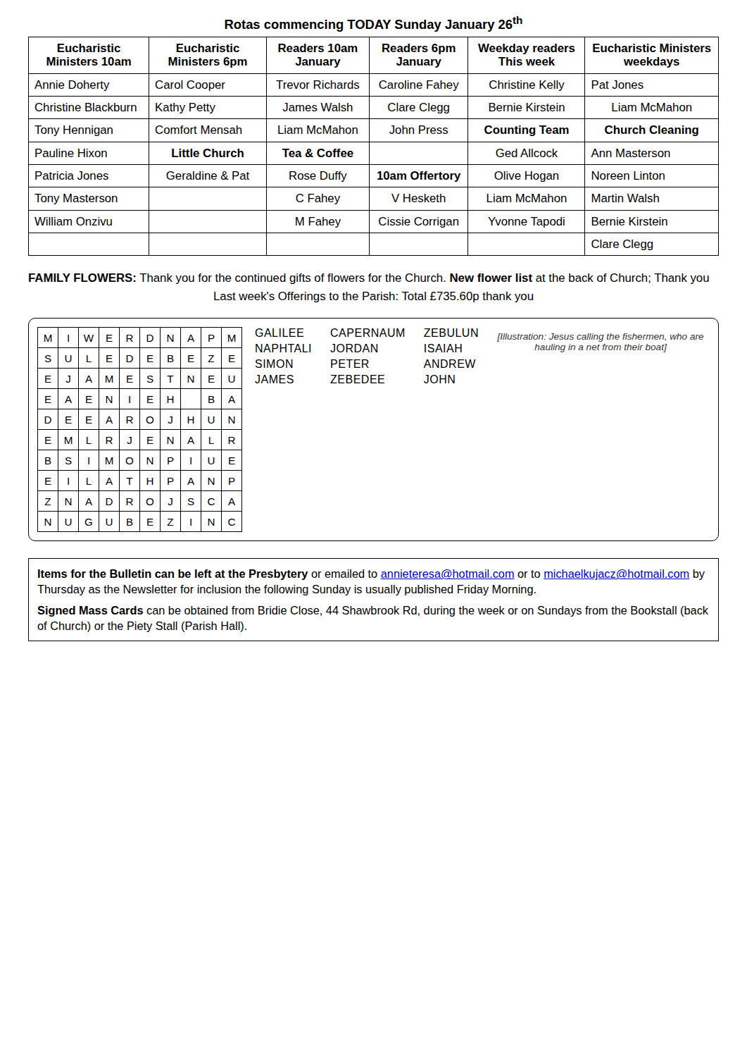Rotas commencing TODAY Sunday January 26th
| Eucharistic Ministers 10am | Eucharistic Ministers 6pm | Readers 10am January | Readers 6pm January | Weekday readers This week | Eucharistic Ministers weekdays |
| --- | --- | --- | --- | --- | --- |
| Annie Doherty | Carol Cooper | Trevor Richards | Caroline Fahey | Christine Kelly | Pat Jones |
| Christine Blackburn | Kathy Petty | James Walsh | Clare Clegg | Bernie Kirstein | Liam McMahon |
| Tony Hennigan | Comfort Mensah | Liam McMahon | John Press | Counting Team | Church Cleaning |
| Pauline Hixon | Little Church | Tea & Coffee | | Ged Allcock | Ann Masterson |
| Patricia Jones | Geraldine & Pat | Rose Duffy | 10am Offertory | Olive Hogan | Noreen Linton |
| Tony Masterson | | C Fahey | V Hesketh | Liam McMahon | Martin Walsh |
| William Onzivu | | M Fahey | Cissie Corrigan | Yvonne Tapodi | Bernie Kirstein |
| | | | | | Clare Clegg |
FAMILY FLOWERS: Thank you for the continued gifts of flowers for the Church. New flower list at the back of Church; Thank you
Last week's Offerings to the Parish: Total £735.60p thank you
| M | I | W | E | R | D | N | A | P | M |
| S | U | L | E | D | E | B | E | Z | E |
| E | J | A | M | E | S | T | N | E | U |
| E | A | E | N | I | E | H | | B | A |
| D | E | E | A | R | O | J | H | U | N |
| E | M | L | R | J | E | N | A | L | R |
| B | S | I | M | O | N | P | I | U | E |
| E | I | L | A | T | H | P | A | N | P |
| Z | N | A | D | R | O | J | S | C | A |
| N | U | G | U | B | E | Z | I | N | C |
GALILEE CAPERNAUM ZEBULUN NAPHTALI JORDAN ISAIAH SIMON PETER ANDREW JAMES ZEBEDEE JOHN
[Illustration: Jesus calling the fishermen, who are hauling in a net from their boat]
Items for the Bulletin can be left at the Presbytery or emailed to annieteresa@hotmail.com or to michaelkujacz@hotmail.com by Thursday as the Newsletter for inclusion the following Sunday is usually published Friday Morning.
Signed Mass Cards can be obtained from Bridie Close, 44 Shawbrook Rd, during the week or on Sundays from the Bookstall (back of Church) or the Piety Stall (Parish Hall).